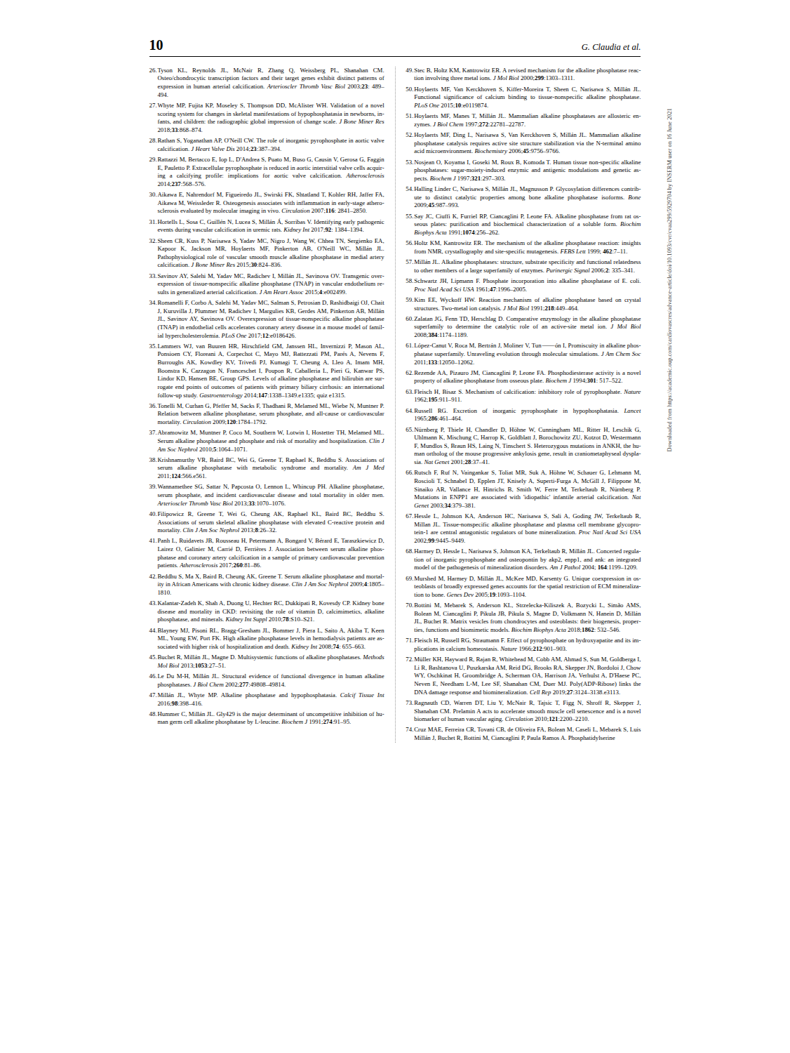10
G. Claudia et al.
Downloaded from https://academic.oup.com/cardiovascres/advance-article/doi/10.1093/cvr/cvaa299/5929704 by INSERM user on 16 June 2021
Tyson KL, Reynolds JL, McNair R, Zhang Q, Weissberg PL, Shanahan CM. Osteo/chondrocytic transcription factors and their target genes exhibit distinct patterns of expression in human arterial calcification. Arterioscler Thromb Vasc Biol 2003;23: 489–494.
Whyte MP, Fujita KP, Moseley S, Thompson DD, McAlister WH. Validation of a novel scoring system for changes in skeletal manifestations of hypophosphatasia in newborns, infants, and children: the radiographic global impression of change scale. J Bone Miner Res 2018;33:868–874.
Rathan S, Yoganathan AP, O'Neill CW. The role of inorganic pyrophosphate in aortic valve calcification. J Heart Valve Dis 2014;23:387–394.
Rattazzi M, Bertacco E, Iop L, D'Andrea S, Puato M, Buso G, Causin V, Gerosa G, Faggin E, Pauletto P. Extracellular pyrophosphate is reduced in aortic interstitial valve cells acquiring a calcifying profile: implications for aortic valve calcification. Atherosclerosis 2014;237:568–576.
Aikawa E, Nahrendorf M, Figueiredo JL, Swirski FK, Shtatland T, Kohler RH, Jaffer FA, Aikawa M, Weissleder R. Osteogenesis associates with inflammation in early-stage atherosclerosis evaluated by molecular imaging in vivo. Circulation 2007;116: 2841–2850.
Hortells L, Sosa C, Guillén N, Lucea S, Millán Á, Sorribas V. Identifying early pathogenic events during vascular calcification in uremic rats. Kidney Int 2017;92: 1384–1394.
Sheen CR, Kuss P, Narisawa S, Yadav MC, Nigro J, Wang W, Chhea TN, Sergienko EA, Kapoor K, Jackson MR, Hoylaerts MF, Pinkerton AB, O'Neill WC, Millán JL. Pathophysiological role of vascular smooth muscle alkaline phosphatase in medial artery calcification. J Bone Miner Res 2015;30:824–836.
Savinov AY, Salehi M, Yadav MC, Radichev I, Millán JL, Savinova OV. Transgenic overexpression of tissue-nonspecific alkaline phosphatase (TNAP) in vascular endothelium results in generalized arterial calcification. J Am Heart Assoc 2015;4:e002499.
Romanelli F, Corbo A, Salehi M, Yadav MC, Salman S, Petrosian D, Rashidbaigi OJ, Chait J, Kuruvilla J, Plummer M, Radichev I, Margulies KB, Gerdes AM, Pinkerton AB, Millán JL, Savinov AY, Savinova OV. Overexpression of tissue-nonspecific alkaline phosphatase (TNAP) in endothelial cells accelerates coronary artery disease in a mouse model of familial hypercholesterolemia. PLoS One 2017;12:e0186426.
Lammers WJ, van Buuren HR, Hirschfield GM, Janssen HL, Invernizzi P, Mason AL, Ponsioen CY, Floreani A, Corpechot C, Mayo MJ, Battezzati PM, Parés A, Nevens F, Burroughs AK, Kowdley KV, Trivedi PJ, Kumagi T, Cheung A, Lleo A, Imam MH, Boonstra K, Cazzagon N, Franceschet I, Poupon R, Caballeria L, Pieri G, Kanwar PS, Lindor KD, Hansen BE, Group GPS. Levels of alkaline phosphatase and bilirubin are surrogate end points of outcomes of patients with primary biliary cirrhosis: an international follow-up study. Gastroenterology 2014;147:1338–1349.e1335; quiz e1315.
Tonelli M, Curhan G, Pfeffer M, Sacks F, Thadhani R, Melamed ML, Wiebe N, Muntner P. Relation between alkaline phosphatase, serum phosphate, and all-cause or cardiovascular mortality. Circulation 2009;120:1784–1792.
Abramowitz M, Muntner P, Coco M, Southern W, Lotwin I, Hostetter TH, Melamed ML. Serum alkaline phosphatase and phosphate and risk of mortality and hospitalization. Clin J Am Soc Nephrol 2010;5:1064–1071.
Krishnamurthy VR, Baird BC, Wei G, Greene T, Raphael K, Beddhu S. Associations of serum alkaline phosphatase with metabolic syndrome and mortality. Am J Med 2011;124:566.e561.
Wannamethee SG, Sattar N, Papcosta O, Lennon L, Whincup PH. Alkaline phosphatase, serum phosphate, and incident cardiovascular disease and total mortality in older men. Arterioscler Thromb Vasc Biol 2013;33:1070–1076.
Filipowicz R, Greene T, Wei G, Cheung AK, Raphael KL, Baird BC, Beddhu S. Associations of serum skeletal alkaline phosphatase with elevated C-reactive protein and mortality. Clin J Am Soc Nephrol 2013;8:26–32.
Panh L, Ruidavets JB, Rousseau H, Petermann A, Bongard V, Bérard E, Taraszkiewicz D, Lairez O, Galinier M, Carrié D, Ferrières J. Association between serum alkaline phosphatase and coronary artery calcification in a sample of primary cardiovascular prevention patients. Atherosclerosis 2017;260:81–86.
Beddhu S, Ma X, Baird B, Cheung AK, Greene T. Serum alkaline phosphatase and mortality in African Americans with chronic kidney disease. Clin J Am Soc Nephrol 2009;4:1805–1810.
Kalantar-Zadeh K, Shah A, Duong U, Hechter RC, Dukkipati R, Kovesdy CP. Kidney bone disease and mortality in CKD: revisiting the role of vitamin D, calcimimetics, alkaline phosphatase, and minerals. Kidney Int Suppl 2010;78:S10–S21.
Blayney MJ, Pisoni RL, Bragg-Gresham JL, Bommer J, Piera L, Saito A, Akiba T, Keen ML, Young EW, Port FK. High alkaline phosphatase levels in hemodialysis patients are associated with higher risk of hospitalization and death. Kidney Int 2008;74: 655–663.
Buchet R, Millán JL, Magne D. Multisystemic functions of alkaline phosphatases. Methods Mol Biol 2013;1053:27–51.
Le Du M-H, Millán JL. Structural evidence of functional divergence in human alkaline phosphatases. J Biol Chem 2002;277:49808–49814.
Millán JL, Whyte MP. Alkaline phosphatase and hypophosphatasia. Calcif Tissue Int 2016;98:398–416.
Hummer C, Millán JL. Gly429 is the major determinant of uncompetitive inhibition of human germ cell alkaline phosphatase by L-leucine. Biochem J 1991;274:91–95.
Stec B, Holtz KM, Kantrowitz ER. A revised mechanism for the alkaline phosphatase reaction involving three metal ions. J Mol Biol 2000;299:1303–1311.
Hoylaerts MF, Van Kerckhoven S, Kiffer-Moreira T, Sheen C, Narisawa S, Millán JL. Functional significance of calcium binding to tissue-nonspecific alkaline phosphatase. PLoS One 2015;10:e0119874.
Hoylaerts MF, Manes T, Millán JL. Mammalian alkaline phosphatases are allosteric enzymes. J Biol Chem 1997;272:22781–22787.
Hoylaerts MF, Ding L, Narisawa S, Van Kerckhoven S, Millán JL. Mammalian alkaline phosphatase catalysis requires active site structure stabilization via the N-terminal amino acid microenvironment. Biochemistry 2006;45:9756–9766.
Nosjean O, Koyama I, Goseki M, Roux B, Komoda T. Human tissue non-specific alkaline phosphatases: sugar-moiety-induced enzymic and antigenic modulations and genetic aspects. Biochem J 1997;321:297–303.
Halling Linder C, Narisawa S, Millán JL, Magnusson P. Glycosylation differences contribute to distinct catalytic properties among bone alkaline phosphatase isoforms. Bone 2009;45:987–993.
Say JC, Ciuffi K, Furriel RP, Ciancaglini P, Leone FA. Alkaline phosphatase from rat osseous plates: purification and biochemical characterization of a soluble form. Biochim Biophys Acta 1991;1074:256–262.
Holtz KM, Kantrowitz ER. The mechanism of the alkaline phosphatase reaction: insights from NMR, crystallography and site-specific mutagenesis. FEBS Lett 1999; 462:7–11.
Millán JL. Alkaline phosphatases: structure, substrate specificity and functional relatedness to other members of a large superfamily of enzymes. Purinergic Signal 2006;2: 335–341.
Schwartz JH, Lipmann F. Phosphate incorporation into alkaline phosphatase of E. coli. Proc Natl Acad Sci USA 1961;47:1996–2005.
Kim EE, Wyckoff HW. Reaction mechanism of alkaline phosphatase based on crystal structures. Two-metal ion catalysis. J Mol Biol 1991;218:449–464.
Zalatan JG, Fenn TD, Herschlag D. Comparative enzymology in the alkaline phosphatase superfamily to determine the catalytic role of an active-site metal ion. J Mol Biol 2008;384:1174–1189.
López-Canut V, Roca M, Bertrán J, Moliner V, Tun ón I, Promiscuity in alkaline phosphatase superfamily. Unraveling evolution through molecular simulations. J Am Chem Soc 2011;133:12050–12062.
Rezende AA, Pizauro JM, Ciancaglini P, Leone FA. Phosphodiesterase activity is a novel property of alkaline phosphatase from osseous plate. Biochem J 1994;301: 517–522.
Fleisch H, Bisaz S. Mechanism of calcification: inhibitory role of pyrophosphate. Nature 1962;195:911–911.
Russell RG. Excretion of inorganic pyrophosphate in hypophosphatasia. Lancet 1965;286:461–464.
Nürnberg P, Thiele H, Chandler D, Höhne W, Cunningham ML, Ritter H, Leschik G, Uhlmann K, Mischung C, Harrop K, Goldblatt J, Borochowitz ZU, Kotzot D, Westermann F, Mundlos S, Braun HS, Laing N, Tinschert S. Heterozygous mutations in ANKH, the human ortholog of the mouse progressive ankylosis gene, result in craniometaphyseal dysplasia. Nat Genet 2001;28:37–41.
Rutsch F, Ruf N, Vaingankar S, Toliat MR, Suk A, Höhne W, Schauer G, Lehmann M, Roscioli T, Schnabel D, Epplen JT, Knisely A, Superti-Furga A, McGill J, Filippone M, Sinaiko AR, Vallance H, Hinrichs B, Smith W, Ferre M, Terkeltaub R, Nürnberg P. Mutations in ENPP1 are associated with 'idiopathic' infantile arterial calcification. Nat Genet 2003;34:379–381.
Hessle L, Johnson KA, Anderson HC, Narisawa S, Sali A, Goding JW, Terkeltaub R, Millan JL. Tissue-nonspecific alkaline phosphatase and plasma cell membrane glycoprotein-1 are central antagonistic regulators of bone mineralization. Proc Natl Acad Sci USA 2002;99:9445–9449.
Harmey D, Hessle L, Narisawa S, Johnson KA, Terkeltaub R, Millán JL. Concerted regulation of inorganic pyrophosphate and osteopontin by akp2, enpp1, and ank: an integrated model of the pathogenesis of mineralization disorders. Am J Pathol 2004; 164:1199–1209.
Murshed M, Harmey D, Millán JL, McKee MD, Karsenty G. Unique coexpression in osteoblasts of broadly expressed genes accounts for the spatial restriction of ECM mineralization to bone. Genes Dev 2005;19:1093–1104.
Bottini M, Mebarek S, Anderson KL, Strzelecka-Kiliszek A, Bozycki L, Simão AMS, Bolean M, Ciancaglini P, Pikula JB, Pikula S, Magne D, Volkmann N, Hanein D, Millán JL, Buchet R. Matrix vesicles from chondrocytes and osteoblasts: their biogenesis, properties, functions and biomimetic models. Biochim Biophys Acta 2018;1862: 532–546.
Fleisch H, Russell RG, Straumann F. Effect of pyrophosphate on hydroxyapatite and its implications in calcium homeostasis. Nature 1966;212:901–903.
Müller KH, Hayward R, Rajan R, Whitehead M, Cobb AM, Ahmad S, Sun M, Goldberga I, Li R, Bashtanova U, Puszkarska AM, Reid DG, Brooks RA, Skepper JN, Bordoloi J, Chow WY, Oschkinat H, Groombridge A, Scherman OA, Harrison JA, Verhulst A, D'Haese PC, Neven E, Needham L-M, Lee SF, Shanahan CM, Duer MJ. Poly(ADP-Ribose) links the DNA damage response and biomineralization. Cell Rep 2019;27:3124–3138.e3113.
Ragnauth CD, Warren DT, Liu Y, McNair R, Tajsic T, Figg N, Shroff R, Skepper J, Shanahan CM. Prelamin A acts to accelerate smooth muscle cell senescence and is a novel biomarker of human vascular aging. Circulation 2010;121:2200–2210.
Cruz MAE, Ferreira CR, Tovani CB, de Oliveira FA, Bolean M, Caseli L, Mebarek S, Luis Millán J, Buchet R, Bottini M, Ciancaglini P, Paula Ramos A. Phosphatidylserine